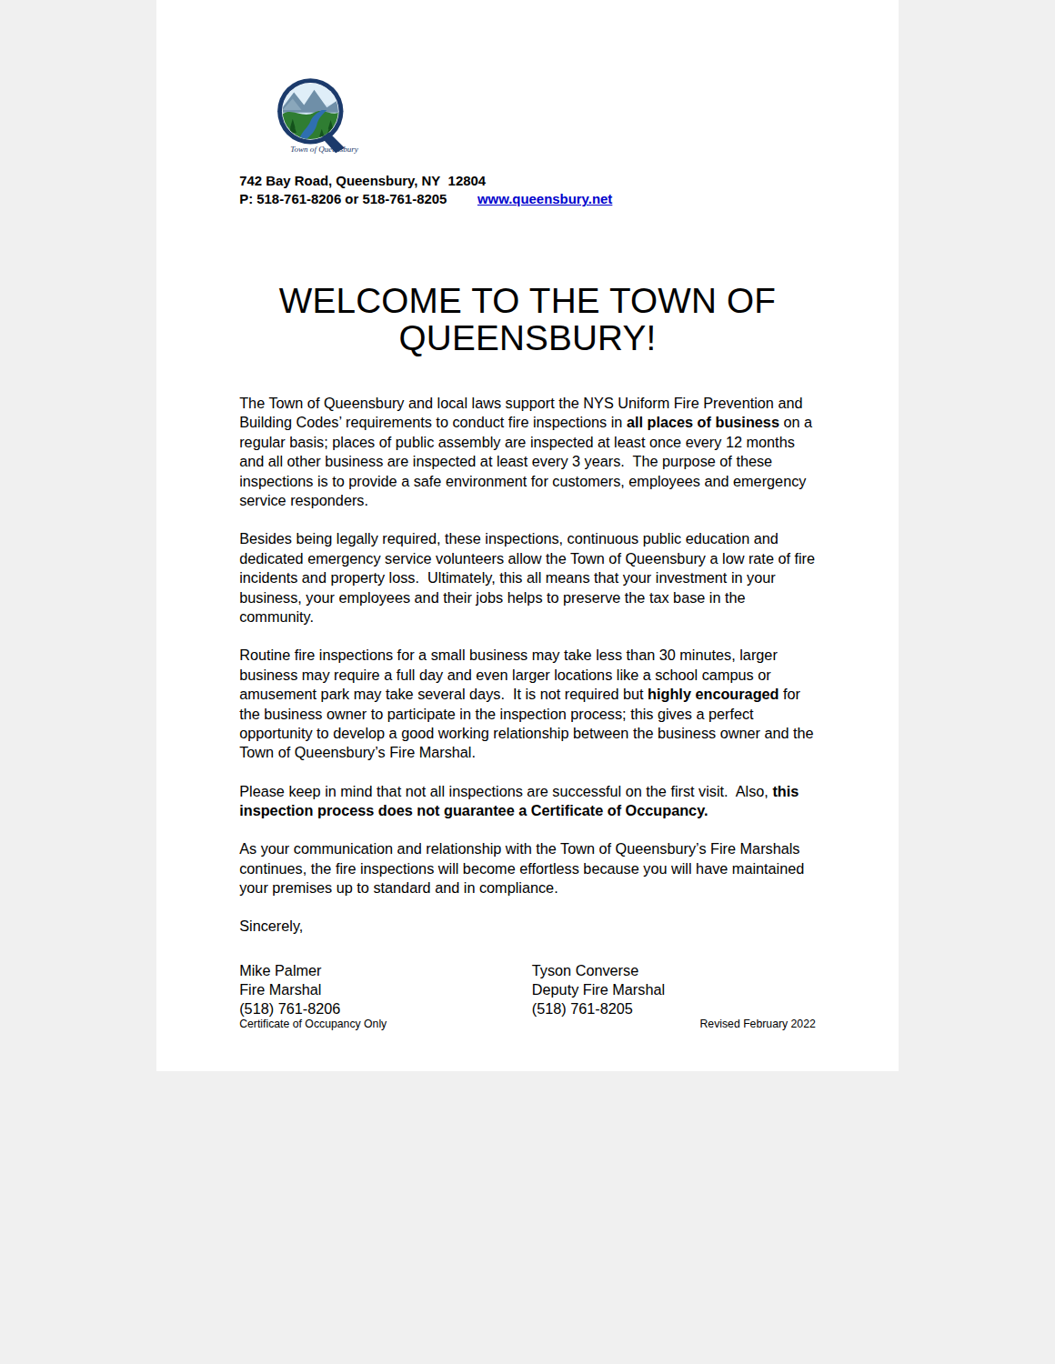Town of Queensbury
742 Bay Road, Queensbury, NY 12804
P: 518-761-8206 or 518-761-8205 www.queensbury.net
WELCOME TO THE TOWN OF QUEENSBURY!
The Town of Queensbury and local laws support the NYS Uniform Fire Prevention and Building Codes’ requirements to conduct fire inspections in all places of business on a regular basis; places of public assembly are inspected at least once every 12 months and all other business are inspected at least every 3 years. The purpose of these inspections is to provide a safe environment for customers, employees and emergency service responders.
Besides being legally required, these inspections, continuous public education and dedicated emergency service volunteers allow the Town of Queensbury a low rate of fire incidents and property loss. Ultimately, this all means that your investment in your business, your employees and their jobs helps to preserve the tax base in the community.
Routine fire inspections for a small business may take less than 30 minutes, larger business may require a full day and even larger locations like a school campus or amusement park may take several days. It is not required but highly encouraged for the business owner to participate in the inspection process; this gives a perfect opportunity to develop a good working relationship between the business owner and the Town of Queensbury’s Fire Marshal.
Please keep in mind that not all inspections are successful on the first visit. Also, this inspection process does not guarantee a Certificate of Occupancy.
As your communication and relationship with the Town of Queensbury’s Fire Marshals continues, the fire inspections will become effortless because you will have maintained your premises up to standard and in compliance.
Sincerely,
| Mike Palmer | Tyson Converse |
| Fire Marshal | Deputy Fire Marshal |
| (518) 761-8206 | (518) 761-8205 |
Certificate of Occupancy Only Revised February 2022